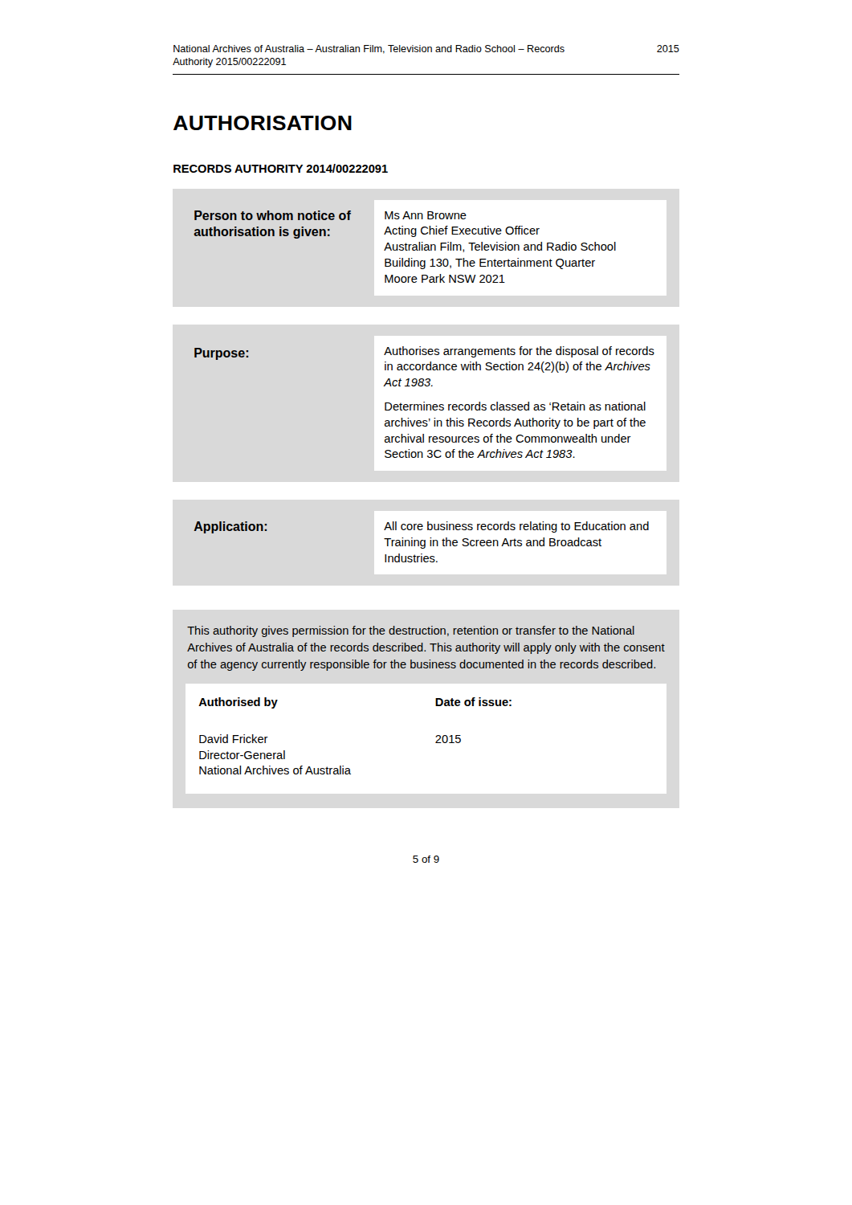National Archives of Australia – Australian Film, Television and Radio School – Records Authority 2015/00222091
2015
AUTHORISATION
RECORDS AUTHORITY 2014/00222091
Person to whom notice of authorisation is given:
Ms Ann Browne
Acting Chief Executive Officer
Australian Film, Television and Radio School
Building 130, The Entertainment Quarter
Moore Park NSW 2021
Purpose:
Authorises arrangements for the disposal of records in accordance with Section 24(2)(b) of the Archives Act 1983.
Determines records classed as ‘Retain as national archives’ in this Records Authority to be part of the archival resources of the Commonwealth under Section 3C of the Archives Act 1983.
Application:
All core business records relating to Education and Training in the Screen Arts and Broadcast Industries.
This authority gives permission for the destruction, retention or transfer to the National Archives of Australia of the records described. This authority will apply only with the consent of the agency currently responsible for the business documented in the records described.
| Authorised by | Date of issue: |
| David Fricker Director-General National Archives of Australia | 2015 |
5 of 9